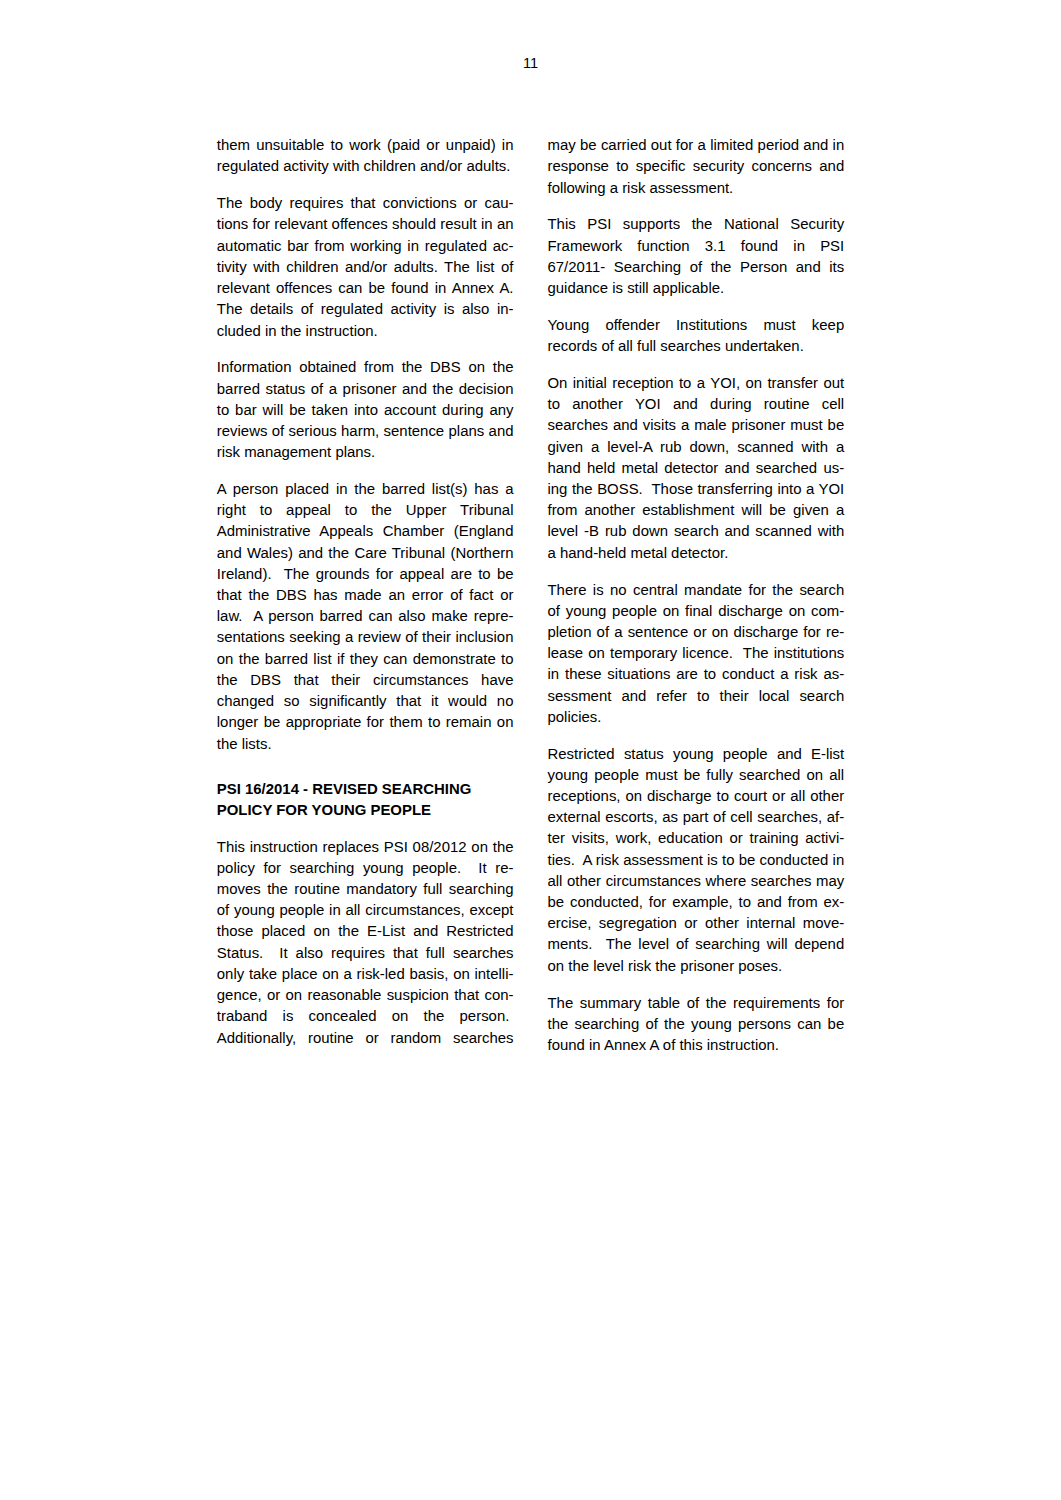11
them unsuitable to work (paid or unpaid) in regulated activity with children and/or adults.
The body requires that convictions or cautions for relevant offences should result in an automatic bar from working in regulated activity with children and/or adults. The list of relevant offences can be found in Annex A. The details of regulated activity is also included in the instruction.
Information obtained from the DBS on the barred status of a prisoner and the decision to bar will be taken into account during any reviews of serious harm, sentence plans and risk management plans.
A person placed in the barred list(s) has a right to appeal to the Upper Tribunal Administrative Appeals Chamber (England and Wales) and the Care Tribunal (Northern Ireland). The grounds for appeal are to be that the DBS has made an error of fact or law. A person barred can also make representations seeking a review of their inclusion on the barred list if they can demonstrate to the DBS that their circumstances have changed so significantly that it would no longer be appropriate for them to remain on the lists.
PSI 16/2014 - REVISED SEARCHING POLICY FOR YOUNG PEOPLE
This instruction replaces PSI 08/2012 on the policy for searching young people. It removes the routine mandatory full searching of young people in all circumstances, except those placed on the E-List and Restricted Status. It also requires that full searches only take place on a risk-led basis, on intelligence, or on reasonable suspicion that contraband is concealed on the person. Additionally, routine or random searches may be carried out for a limited period and in response to specific security concerns and following a risk assessment.
This PSI supports the National Security Framework function 3.1 found in PSI 67/2011- Searching of the Person and its guidance is still applicable.
Young offender Institutions must keep records of all full searches undertaken.
On initial reception to a YOI, on transfer out to another YOI and during routine cell searches and visits a male prisoner must be given a level-A rub down, scanned with a hand held metal detector and searched using the BOSS. Those transferring into a YOI from another establishment will be given a level -B rub down search and scanned with a hand-held metal detector.
There is no central mandate for the search of young people on final discharge on completion of a sentence or on discharge for release on temporary licence. The institutions in these situations are to conduct a risk assessment and refer to their local search policies.
Restricted status young people and E-list young people must be fully searched on all receptions, on discharge to court or all other external escorts, as part of cell searches, after visits, work, education or training activities. A risk assessment is to be conducted in all other circumstances where searches may be conducted, for example, to and from exercise, segregation or other internal movements. The level of searching will depend on the level risk the prisoner poses.
The summary table of the requirements for the searching of the young persons can be found in Annex A of this instruction.